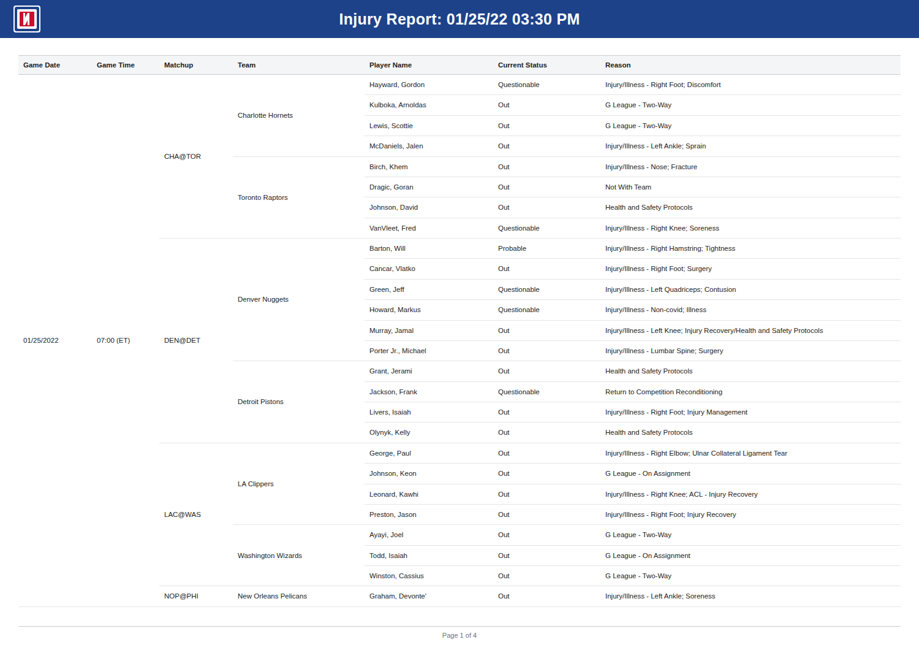Injury Report: 01/25/22 03:30 PM
| Game Date | Game Time | Matchup | Team | Player Name | Current Status | Reason |
| --- | --- | --- | --- | --- | --- | --- |
| 01/25/2022 | 07:00 (ET) | CHA@TOR | Charlotte Hornets | Hayward, Gordon | Questionable | Injury/Illness - Right Foot; Discomfort |
| Kulboka, Arnoldas | Out | G League - Two-Way |
| Lewis, Scottie | Out | G League - Two-Way |
| McDaniels, Jalen | Out | Injury/Illness - Left Ankle; Sprain |
| Toronto Raptors | Birch, Khem | Out | Injury/Illness - Nose; Fracture |
| Dragic, Goran | Out | Not With Team |
| Johnson, David | Out | Health and Safety Protocols |
| VanVleet, Fred | Questionable | Injury/Illness - Right Knee; Soreness |
| DEN@DET | Denver Nuggets | Barton, Will | Probable | Injury/Illness - Right Hamstring; Tightness |
| Cancar, Vlatko | Out | Injury/Illness - Right Foot; Surgery |
| Green, Jeff | Questionable | Injury/Illness - Left Quadriceps; Contusion |
| Howard, Markus | Questionable | Injury/Illness - Non-covid; Illness |
| Murray, Jamal | Out | Injury/Illness - Left Knee; Injury Recovery/Health and Safety Protocols |
| Porter Jr., Michael | Out | Injury/Illness - Lumbar Spine; Surgery |
| Detroit Pistons | Grant, Jerami | Out | Health and Safety Protocols |
| Jackson, Frank | Questionable | Return to Competition Reconditioning |
| Livers, Isaiah | Out | Injury/Illness - Right Foot; Injury Management |
| Olynyk, Kelly | Out | Health and Safety Protocols |
| LAC@WAS | LA Clippers | George, Paul | Out | Injury/Illness - Right Elbow; Ulnar Collateral Ligament Tear |
| Johnson, Keon | Out | G League - On Assignment |
| Leonard, Kawhi | Out | Injury/Illness - Right Knee; ACL - Injury Recovery |
| Preston, Jason | Out | Injury/Illness - Right Foot; Injury Recovery |
| Washington Wizards | Ayayi, Joel | Out | G League - Two-Way |
| Todd, Isaiah | Out | G League - On Assignment |
| Winston, Cassius | Out | G League - Two-Way |
| NOP@PHI | New Orleans Pelicans | Graham, Devonte' | Out | Injury/Illness - Left Ankle; Soreness |
Page 1 of 4